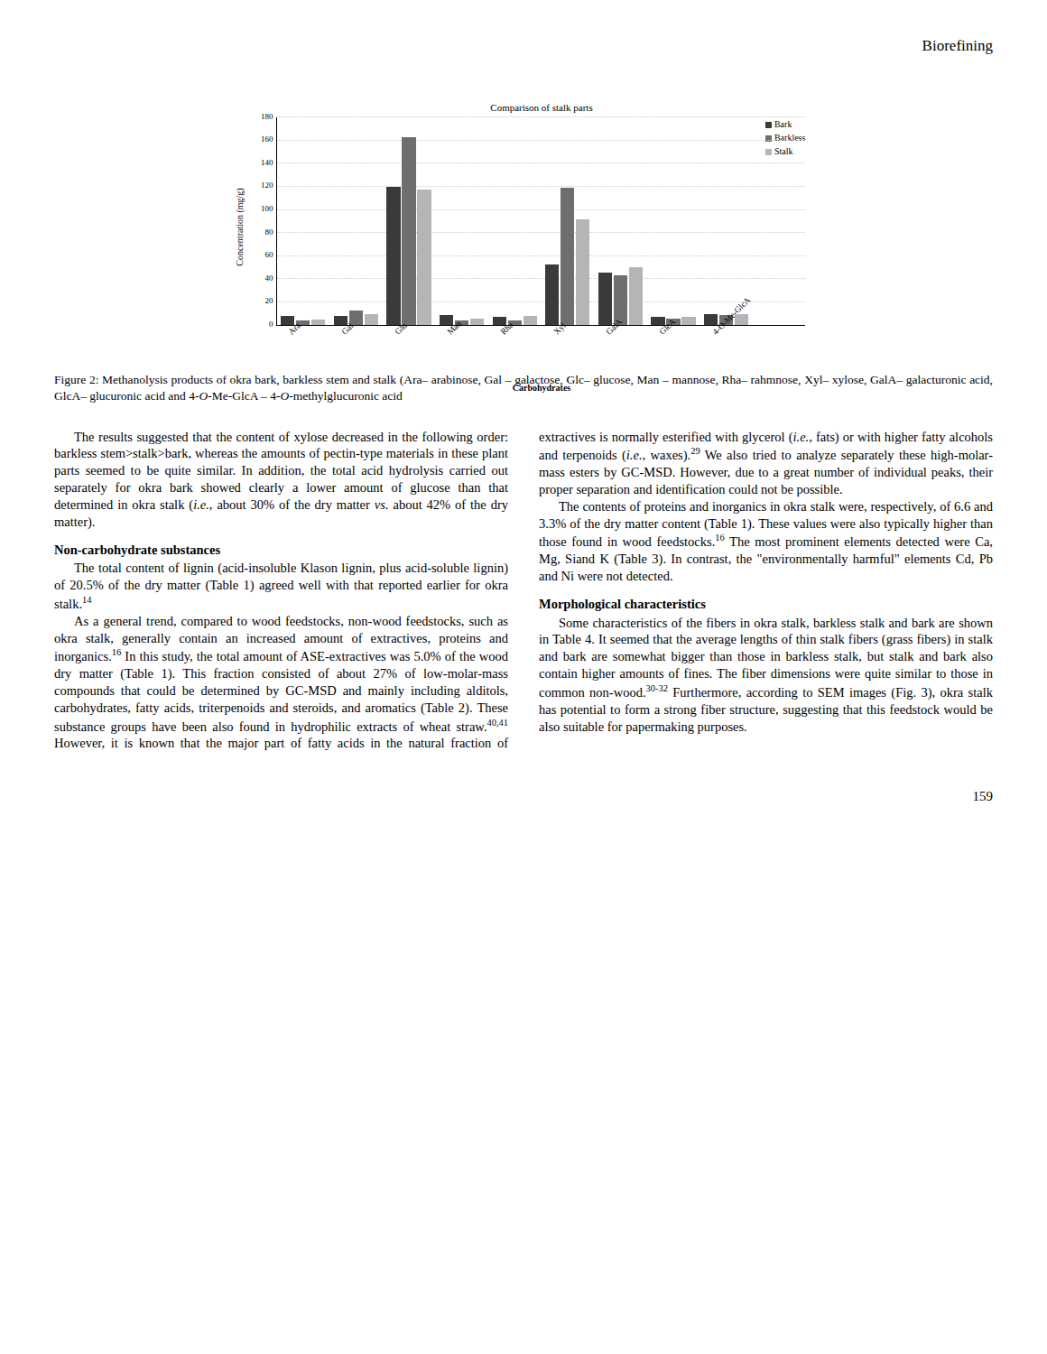Biorefining
Comparison of stalk parts
Bark Barkless Stalk
Concentration (mg/g)
180
160
140
120
100
80
60
40
20
0
Ara Gal Glu Man Rha Xyl GalA GlcA 4-O-Me-GlcA
Carbohydrates
Figure 2: Methanolysis products of okra bark, barkless stem and stalk (Ara– arabinose, Gal – galactose, Glc– glucose, Man – mannose, Rha– rahmnose, Xyl– xylose, GalA– galacturonic acid, GlcA– glucuronic acid and 4-O-Me-GlcA – 4-O-methylglucuronic acid
The results suggested that the content of xylose decreased in the following order: barkless stem>stalk>bark, whereas the amounts of pectin-type materials in these plant parts seemed to be quite similar. In addition, the total acid hydrolysis carried out separately for okra bark showed clearly a lower amount of glucose than that determined in okra stalk (i.e., about 30% of the dry matter vs. about 42% of the dry matter).
Non-carbohydrate substances
The total content of lignin (acid-insoluble Klason lignin, plus acid-soluble lignin) of 20.5% of the dry matter (Table 1) agreed well with that reported earlier for okra stalk.14
As a general trend, compared to wood feedstocks, non-wood feedstocks, such as okra stalk, generally contain an increased amount of extractives, proteins and inorganics.16 In this study, the total amount of ASE-extractives was 5.0% of the wood dry matter (Table 1). This fraction consisted of about 27% of low-molar-mass compounds that could be determined by GC-MSD and mainly including alditols, carbohydrates, fatty acids, triterpenoids and steroids, and aromatics (Table 2). These substance groups have been also found in hydrophilic extracts of wheat straw.40,41 However, it is known that the major part of fatty acids in the natural fraction of extractives is normally esterified with glycerol (i.e., fats) or with higher fatty alcohols and terpenoids (i.e., waxes).29 We also tried to analyze separately these high-molar-mass esters by GC-MSD. However, due to a great number of individual peaks, their proper separation and identification could not be possible.
The contents of proteins and inorganics in okra stalk were, respectively, of 6.6 and 3.3% of the dry matter content (Table 1). These values were also typically higher than those found in wood feedstocks.16 The most prominent elements detected were Ca, Mg, Siand K (Table 3). In contrast, the "environmentally harmful" elements Cd, Pb and Ni were not detected.
Morphological characteristics
Some characteristics of the fibers in okra stalk, barkless stalk and bark are shown in Table 4. It seemed that the average lengths of thin stalk fibers (grass fibers) in stalk and bark are somewhat bigger than those in barkless stalk, but stalk and bark also contain higher amounts of fines. The fiber dimensions were quite similar to those in common non-wood.30-32 Furthermore, according to SEM images (Fig. 3), okra stalk has potential to form a strong fiber structure, suggesting that this feedstock would be also suitable for papermaking purposes.
159